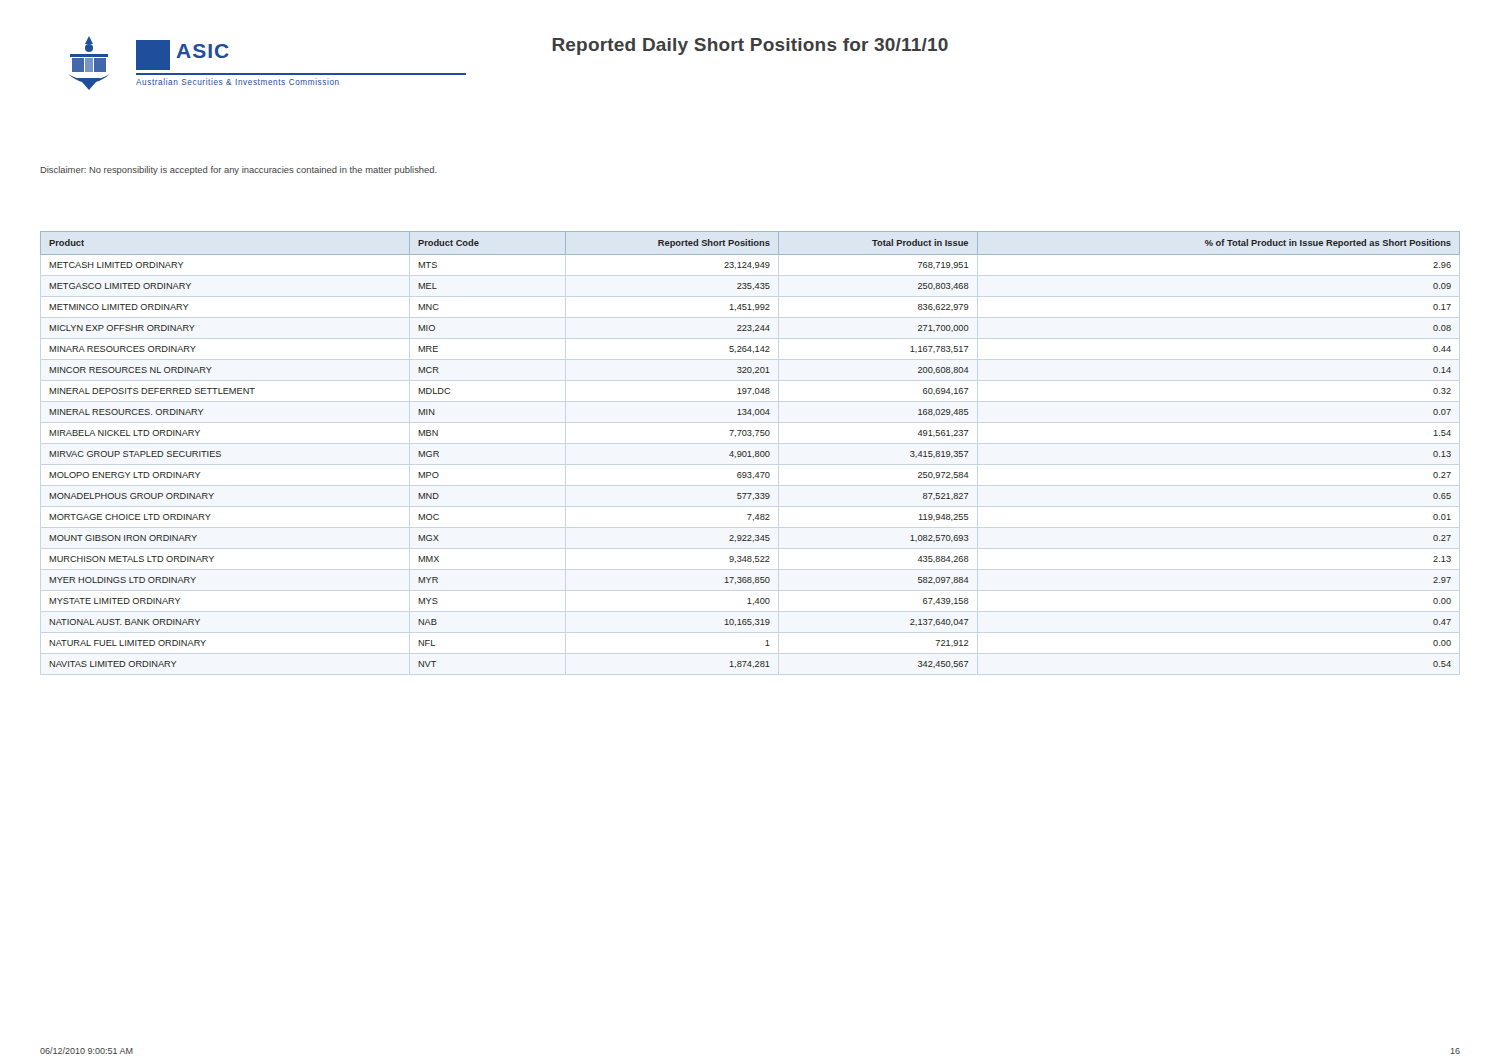ASIC
Australian Securities & Investments Commission
Reported Daily Short Positions for 30/11/10
Disclaimer: No responsibility is accepted for any inaccuracies contained in the matter published.
| Product | Product Code | Reported Short Positions | Total Product in Issue | % of Total Product in Issue Reported as Short Positions |
| --- | --- | --- | --- | --- |
| METCASH LIMITED ORDINARY | MTS | 23,124,949 | 768,719,951 | 2.96 |
| METGASCO LIMITED ORDINARY | MEL | 235,435 | 250,803,468 | 0.09 |
| METMINCO LIMITED ORDINARY | MNC | 1,451,992 | 836,622,979 | 0.17 |
| MICLYN EXP OFFSHR ORDINARY | MIO | 223,244 | 271,700,000 | 0.08 |
| MINARA RESOURCES ORDINARY | MRE | 5,264,142 | 1,167,783,517 | 0.44 |
| MINCOR RESOURCES NL ORDINARY | MCR | 320,201 | 200,608,804 | 0.14 |
| MINERAL DEPOSITS DEFERRED SETTLEMENT | MDLDC | 197,048 | 60,694,167 | 0.32 |
| MINERAL RESOURCES. ORDINARY | MIN | 134,004 | 168,029,485 | 0.07 |
| MIRABELA NICKEL LTD ORDINARY | MBN | 7,703,750 | 491,561,237 | 1.54 |
| MIRVAC GROUP STAPLED SECURITIES | MGR | 4,901,800 | 3,415,819,357 | 0.13 |
| MOLOPO ENERGY LTD ORDINARY | MPO | 693,470 | 250,972,584 | 0.27 |
| MONADELPHOUS GROUP ORDINARY | MND | 577,339 | 87,521,827 | 0.65 |
| MORTGAGE CHOICE LTD ORDINARY | MOC | 7,482 | 119,948,255 | 0.01 |
| MOUNT GIBSON IRON ORDINARY | MGX | 2,922,345 | 1,082,570,693 | 0.27 |
| MURCHISON METALS LTD ORDINARY | MMX | 9,348,522 | 435,884,268 | 2.13 |
| MYER HOLDINGS LTD ORDINARY | MYR | 17,368,850 | 582,097,884 | 2.97 |
| MYSTATE LIMITED ORDINARY | MYS | 1,400 | 67,439,158 | 0.00 |
| NATIONAL AUST. BANK ORDINARY | NAB | 10,165,319 | 2,137,640,047 | 0.47 |
| NATURAL FUEL LIMITED ORDINARY | NFL | 1 | 721,912 | 0.00 |
| NAVITAS LIMITED ORDINARY | NVT | 1,874,281 | 342,450,567 | 0.54 |
06/12/2010 9:00:51 AM 16